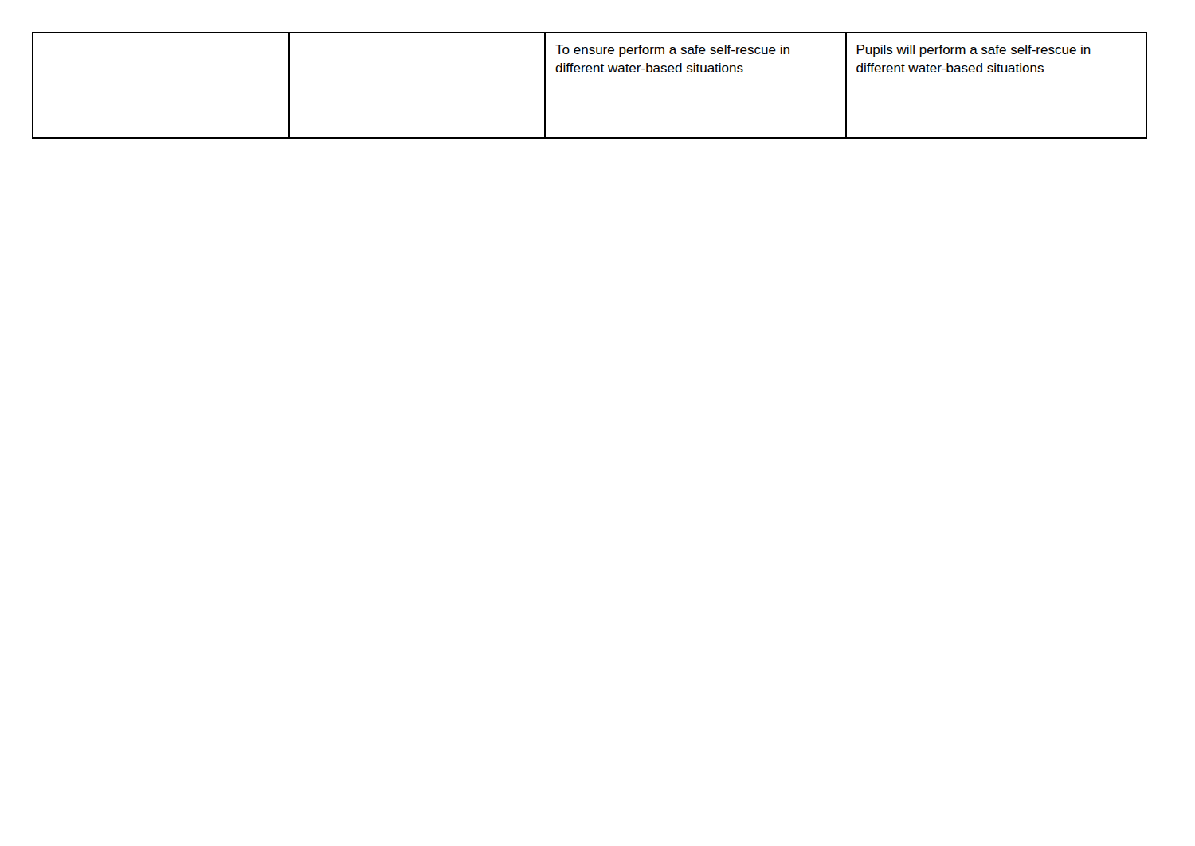| | | To ensure perform a safe self-rescue in different water-based situations | Pupils will perform a safe self-rescue in different water-based situations |